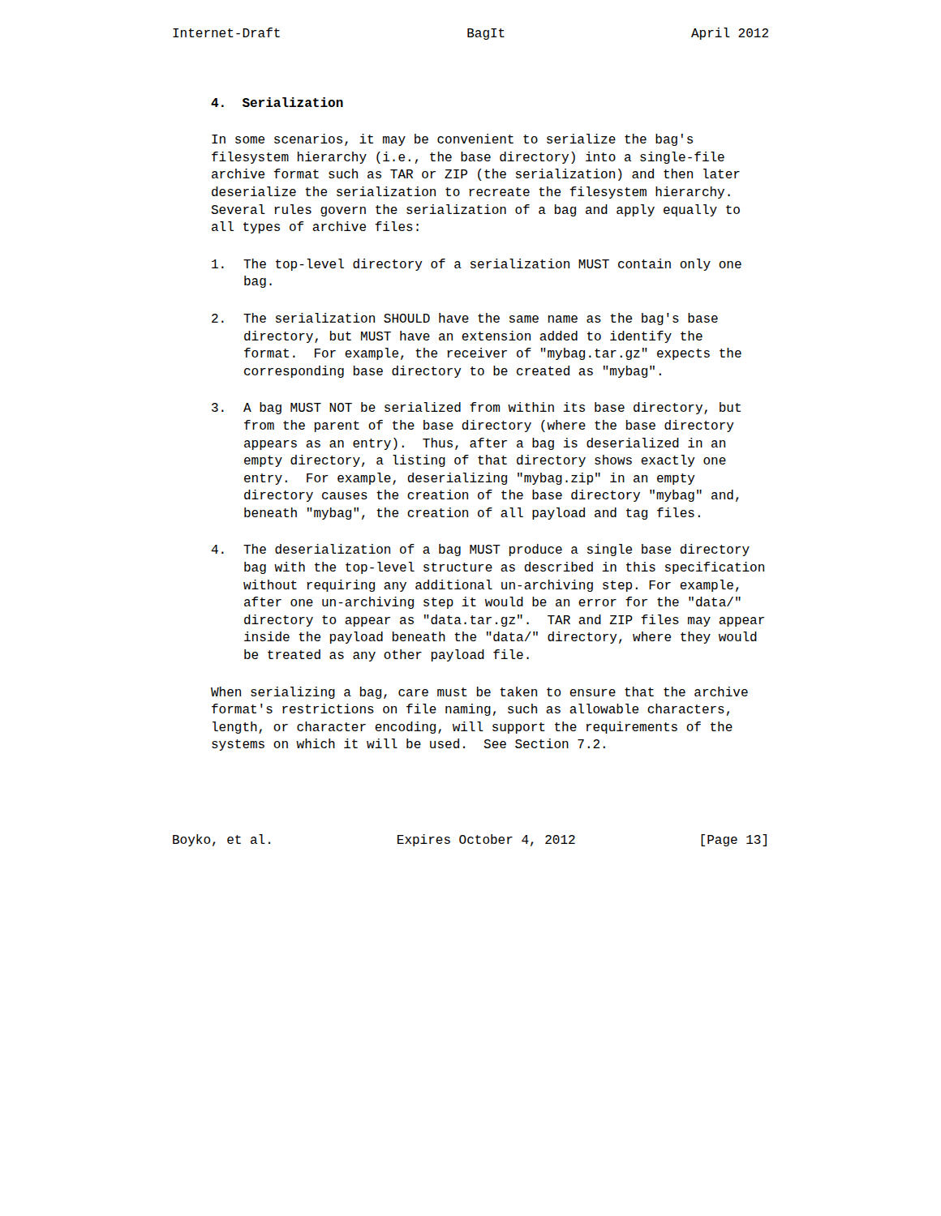Internet-Draft BagIt April 2012
4. Serialization
In some scenarios, it may be convenient to serialize the bag's filesystem hierarchy (i.e., the base directory) into a single-file archive format such as TAR or ZIP (the serialization) and then later deserialize the serialization to recreate the filesystem hierarchy. Several rules govern the serialization of a bag and apply equally to all types of archive files:
The top-level directory of a serialization MUST contain only one bag.
The serialization SHOULD have the same name as the bag's base directory, but MUST have an extension added to identify the format. For example, the receiver of "mybag.tar.gz" expects the corresponding base directory to be created as "mybag".
A bag MUST NOT be serialized from within its base directory, but from the parent of the base directory (where the base directory appears as an entry). Thus, after a bag is deserialized in an empty directory, a listing of that directory shows exactly one entry. For example, deserializing "mybag.zip" in an empty directory causes the creation of the base directory "mybag" and, beneath "mybag", the creation of all payload and tag files.
The deserialization of a bag MUST produce a single base directory bag with the top-level structure as described in this specification without requiring any additional un-archiving step. For example, after one un-archiving step it would be an error for the "data/" directory to appear as "data.tar.gz". TAR and ZIP files may appear inside the payload beneath the "data/" directory, where they would be treated as any other payload file.
When serializing a bag, care must be taken to ensure that the archive format's restrictions on file naming, such as allowable characters, length, or character encoding, will support the requirements of the systems on which it will be used. See Section 7.2.
Boyko, et al. Expires October 4, 2012 [Page 13]